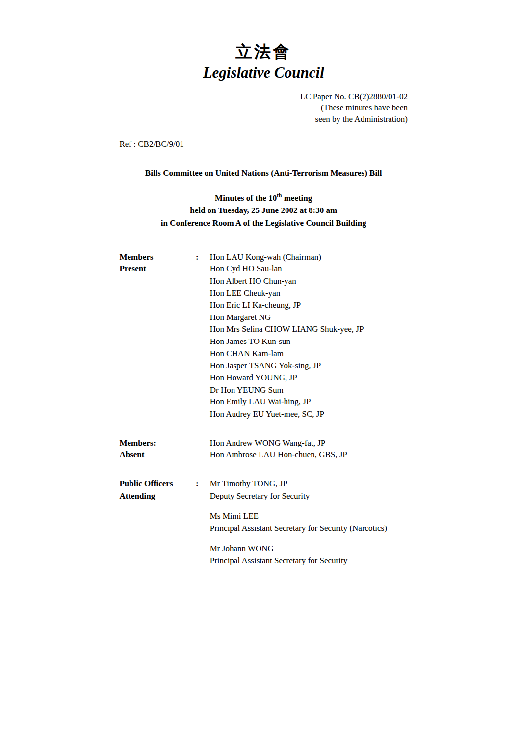立法會
Legislative Council
LC Paper No. CB(2)2880/01-02
(These minutes have been
seen by the Administration)
Ref : CB2/BC/9/01
Bills Committee on United Nations (Anti-Terrorism Measures) Bill
Minutes of the 10th meeting
held on Tuesday, 25 June 2002 at 8:30 am
in Conference Room A of the Legislative Council Building
| Members Present | : | Hon LAU Kong-wah (Chairman) Hon Cyd HO Sau-lan Hon Albert HO Chun-yan Hon LEE Cheuk-yan Hon Eric LI Ka-cheung, JP Hon Margaret NG Hon Mrs Selina CHOW LIANG Shuk-yee, JP Hon James TO Kun-sun Hon CHAN Kam-lam Hon Jasper TSANG Yok-sing, JP Hon Howard YOUNG, JP Dr Hon YEUNG Sum Hon Emily LAU Wai-hing, JP Hon Audrey EU Yuet-mee, SC, JP |
| Members : Absent | | Hon Andrew WONG Wang-fat, JP Hon Ambrose LAU Hon-chuen, GBS, JP |
| Public Officers Attending | : | Mr Timothy TONG, JP Deputy Secretary for Security Ms Mimi LEE Principal Assistant Secretary for Security (Narcotics) Mr Johann WONG Principal Assistant Secretary for Security |